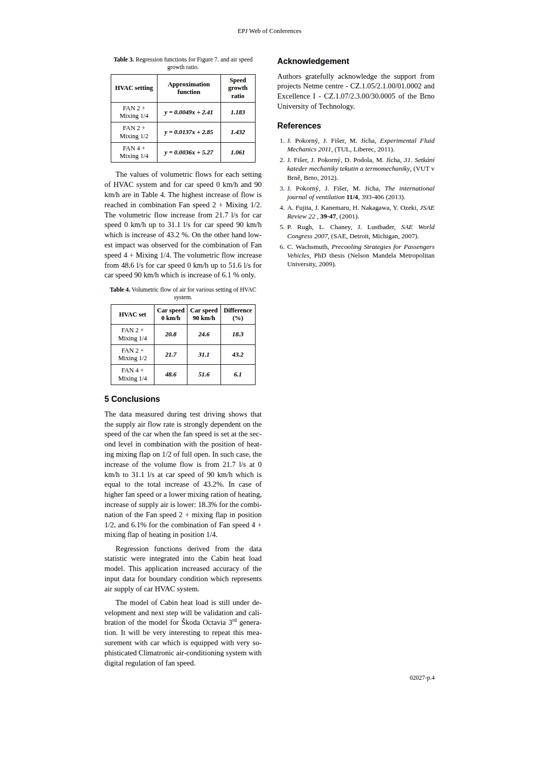EPJ Web of Conferences
Table 3. Regression functions for Figure 7. and air speed growth ratio.
| HVAC setting | Approximation function | Speed growth ratio |
| --- | --- | --- |
| FAN 2 + Mixing 1/4 | y = 0.0049x + 2.41 | 1.183 |
| FAN 2 + Mixing 1/2 | y = 0.0137x + 2.85 | 1.432 |
| FAN 4 + Mixing 1/4 | y = 0.0036x + 5.27 | 1.061 |
The values of volumetric flows for each setting of HVAC system and for car speed 0 km/h and 90 km/h are in Table 4. The highest increase of flow is reached in combination Fan speed 2 + Mixing 1/2. The volumetric flow increase from 21.7 l/s for car speed 0 km/h up to 31.1 l/s for car speed 90 km/h which is increase of 43.2 %. On the other hand lowest impact was observed for the combination of Fan speed 4 + Mixing 1/4. The volumetric flow increase from 48.6 l/s for car speed 0 km/h up to 51.6 l/s for car speed 90 km/h which is increase of 6.1 % only.
Table 4. Volumetric flow of air for various setting of HVAC system.
| HVAC set | Car speed 0 km/h | Car speed 90 km/h | Difference (%) |
| --- | --- | --- | --- |
| FAN 2 + Mixing 1/4 | 20.8 | 24.6 | 18.3 |
| FAN 2 + Mixing 1/2 | 21.7 | 31.1 | 43.2 |
| FAN 4 + Mixing 1/4 | 48.6 | 51.6 | 6.1 |
5 Conclusions
The data measured during test driving shows that the supply air flow rate is strongly dependent on the speed of the car when the fan speed is set at the second level in combination with the position of heating mixing flap on 1/2 of full open. In such case, the increase of the volume flow is from 21.7 l/s at 0 km/h to 31.1 l/s at car speed of 90 km/h which is equal to the total increase of 43.2%. In case of higher fan speed or a lower mixing ration of heating, increase of supply air is lower: 18.3% for the combination of the Fan speed 2 + mixing flap in position 1/2, and 6.1% for the combination of Fan speed 4 + mixing flap of heating in position 1/4.
Regression functions derived from the data statistic were integrated into the Cabin heat load model. This application increased accuracy of the input data for boundary condition which represents air supply of car HVAC system.
The model of Cabin heat load is still under development and next step will be validation and calibration of the model for Škoda Octavia 3rd generation. It will be very interesting to repeat this measurement with car which is equipped with very sophisticated Climatronic air-conditioning system with digital regulation of fan speed.
Acknowledgement
Authors gratefully acknowledge the support from projects Netme centre - CZ.1.05/2.1.00/01.0002 and Excellence I - CZ.1.07/2.3.00/30.0005 of the Brno University of Technology.
References
J. Pokorný, J. Fišer, M. Jícha, Experimental Fluid Mechanics 2011, (TUL, Liberec, 2011).
J. Fišer, J. Pokorný, D. Podola, M. Jícha, 31. Setkání kateder mechaniky tekutin a termomechaniky, (VUT v Brně, Brno, 2012).
J. Pokorný, J. Fišer, M. Jícha, The international journal of ventilation 11/4, 393-406 (2013).
A. Fujita, J. Kanemaru, H. Nakagawa, Y. Ozeki, JSAE Review 22 , 39-47, (2001).
P. Rugh, L. Chaney, J. Lustbader, SAE World Congress 2007, (SAE, Detroit, Michigan, 2007).
C. Wachsmuth, Precooling Strategies for Passengers Vehicles, PhD thesis (Nelson Mandela Metropolitan University, 2009).
02027-p.4